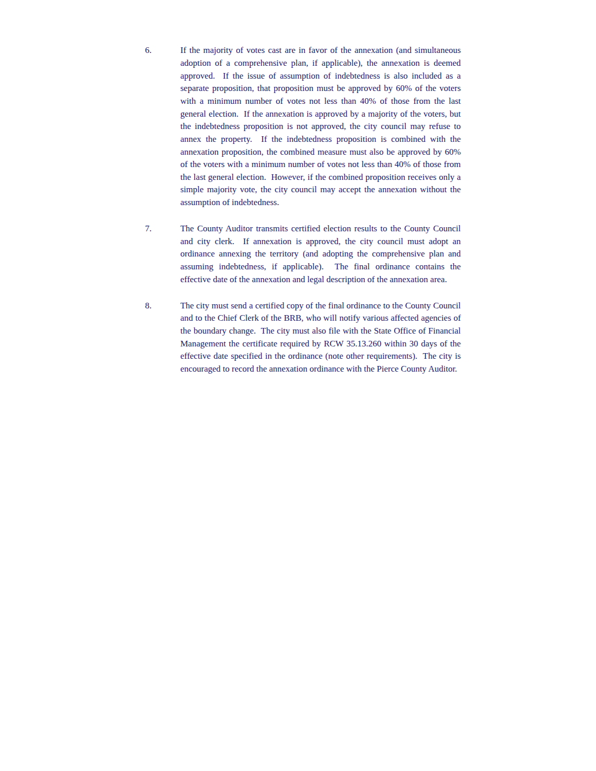If the majority of votes cast are in favor of the annexation (and simultaneous adoption of a comprehensive plan, if applicable), the annexation is deemed approved. If the issue of assumption of indebtedness is also included as a separate proposition, that proposition must be approved by 60% of the voters with a minimum number of votes not less than 40% of those from the last general election. If the annexation is approved by a majority of the voters, but the indebtedness proposition is not approved, the city council may refuse to annex the property. If the indebtedness proposition is combined with the annexation proposition, the combined measure must also be approved by 60% of the voters with a minimum number of votes not less than 40% of those from the last general election. However, if the combined proposition receives only a simple majority vote, the city council may accept the annexation without the assumption of indebtedness.
The County Auditor transmits certified election results to the County Council and city clerk. If annexation is approved, the city council must adopt an ordinance annexing the territory (and adopting the comprehensive plan and assuming indebtedness, if applicable). The final ordinance contains the effective date of the annexation and legal description of the annexation area.
The city must send a certified copy of the final ordinance to the County Council and to the Chief Clerk of the BRB, who will notify various affected agencies of the boundary change. The city must also file with the State Office of Financial Management the certificate required by RCW 35.13.260 within 30 days of the effective date specified in the ordinance (note other requirements). The city is encouraged to record the annexation ordinance with the Pierce County Auditor.